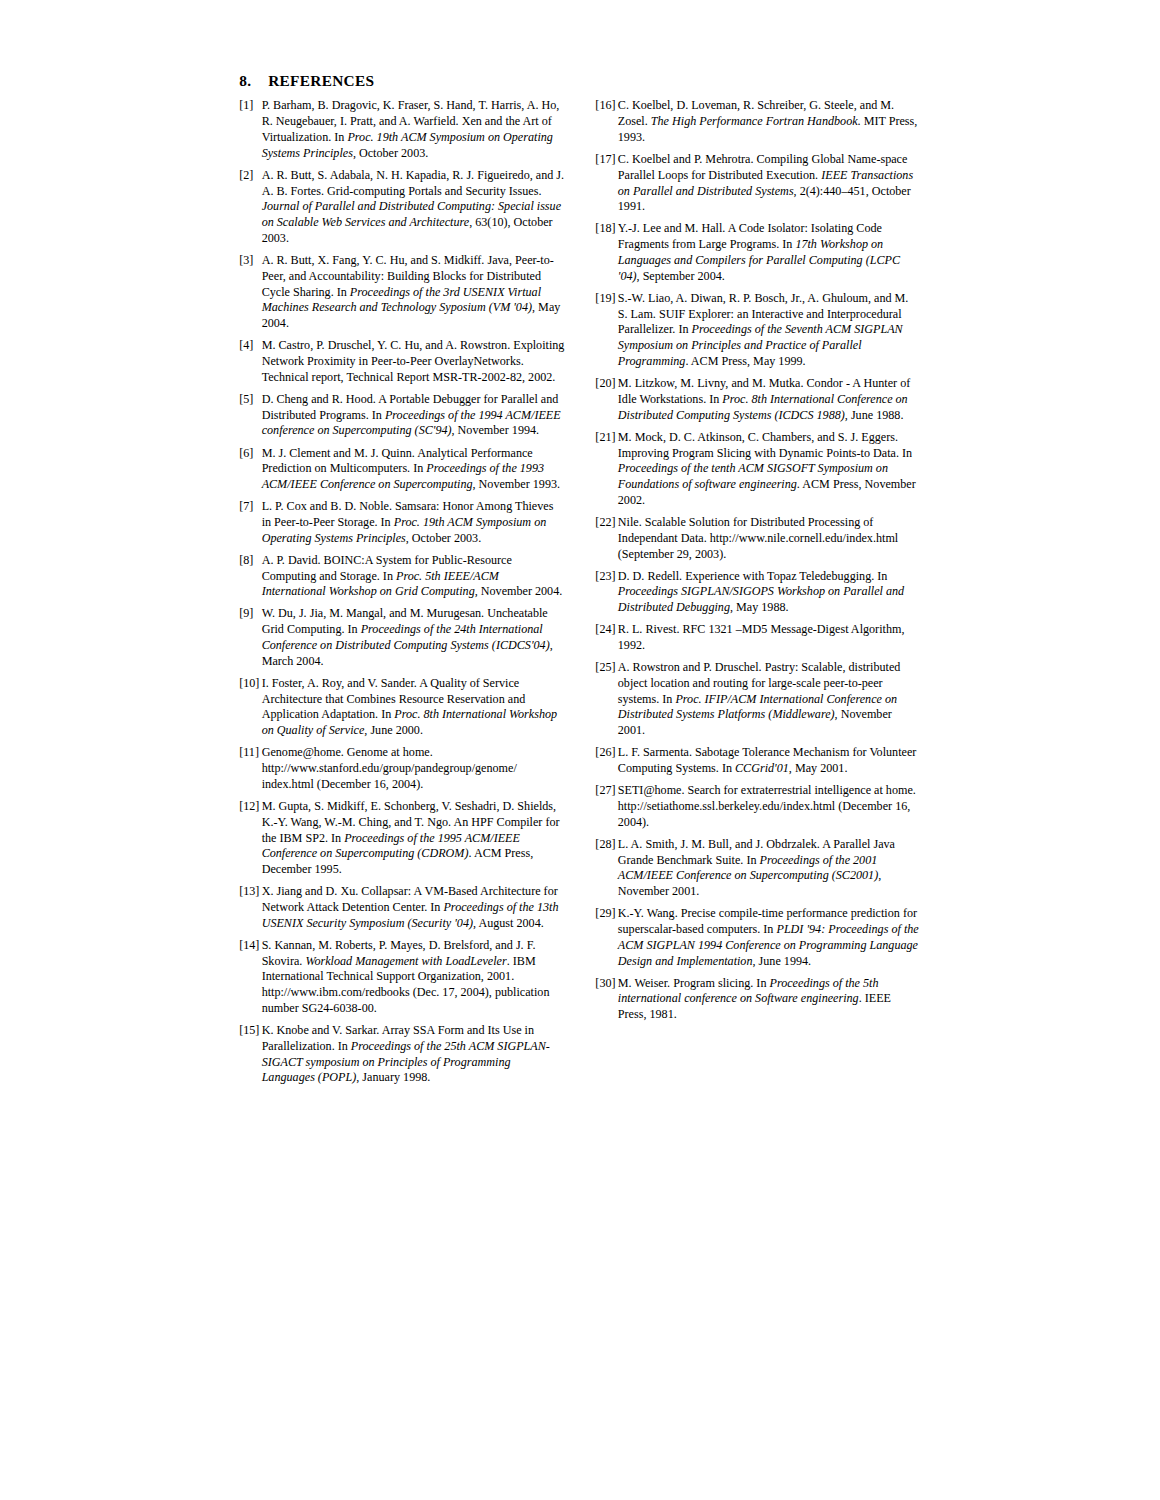8. REFERENCES
[1] P. Barham, B. Dragovic, K. Fraser, S. Hand, T. Harris, A. Ho, R. Neugebauer, I. Pratt, and A. Warfield. Xen and the Art of Virtualization. In Proc. 19th ACM Symposium on Operating Systems Principles, October 2003.
[2] A. R. Butt, S. Adabala, N. H. Kapadia, R. J. Figueiredo, and J. A. B. Fortes. Grid-computing Portals and Security Issues. Journal of Parallel and Distributed Computing: Special issue on Scalable Web Services and Architecture, 63(10), October 2003.
[3] A. R. Butt, X. Fang, Y. C. Hu, and S. Midkiff. Java, Peer-to-Peer, and Accountability: Building Blocks for Distributed Cycle Sharing. In Proceedings of the 3rd USENIX Virtual Machines Research and Technology Syposium (VM '04), May 2004.
[4] M. Castro, P. Druschel, Y. C. Hu, and A. Rowstron. Exploiting Network Proximity in Peer-to-Peer OverlayNetworks. Technical report, Technical Report MSR-TR-2002-82, 2002.
[5] D. Cheng and R. Hood. A Portable Debugger for Parallel and Distributed Programs. In Proceedings of the 1994 ACM/IEEE conference on Supercomputing (SC'94), November 1994.
[6] M. J. Clement and M. J. Quinn. Analytical Performance Prediction on Multicomputers. In Proceedings of the 1993 ACM/IEEE Conference on Supercomputing, November 1993.
[7] L. P. Cox and B. D. Noble. Samsara: Honor Among Thieves in Peer-to-Peer Storage. In Proc. 19th ACM Symposium on Operating Systems Principles, October 2003.
[8] A. P. David. BOINC:A System for Public-Resource Computing and Storage. In Proc. 5th IEEE/ACM International Workshop on Grid Computing, November 2004.
[9] W. Du, J. Jia, M. Mangal, and M. Murugesan. Uncheatable Grid Computing. In Proceedings of the 24th International Conference on Distributed Computing Systems (ICDCS'04), March 2004.
[10] I. Foster, A. Roy, and V. Sander. A Quality of Service Architecture that Combines Resource Reservation and Application Adaptation. In Proc. 8th International Workshop on Quality of Service, June 2000.
[11] Genome@home. Genome at home. http://www.stanford.edu/group/pandegroup/genome/ index.html (December 16, 2004).
[12] M. Gupta, S. Midkiff, E. Schonberg, V. Seshadri, D. Shields, K.-Y. Wang, W.-M. Ching, and T. Ngo. An HPF Compiler for the IBM SP2. In Proceedings of the 1995 ACM/IEEE Conference on Supercomputing (CDROM). ACM Press, December 1995.
[13] X. Jiang and D. Xu. Collapsar: A VM-Based Architecture for Network Attack Detention Center. In Proceedings of the 13th USENIX Security Symposium (Security '04), August 2004.
[14] S. Kannan, M. Roberts, P. Mayes, D. Brelsford, and J. F. Skovira. Workload Management with LoadLeveler. IBM International Technical Support Organization, 2001. http://www.ibm.com/redbooks (Dec. 17, 2004), publication number SG24-6038-00.
[15] K. Knobe and V. Sarkar. Array SSA Form and Its Use in Parallelization. In Proceedings of the 25th ACM SIGPLAN-SIGACT symposium on Principles of Programming Languages (POPL), January 1998.
[16] C. Koelbel, D. Loveman, R. Schreiber, G. Steele, and M. Zosel. The High Performance Fortran Handbook. MIT Press, 1993.
[17] C. Koelbel and P. Mehrotra. Compiling Global Name-space Parallel Loops for Distributed Execution. IEEE Transactions on Parallel and Distributed Systems, 2(4):440–451, October 1991.
[18] Y.-J. Lee and M. Hall. A Code Isolator: Isolating Code Fragments from Large Programs. In 17th Workshop on Languages and Compilers for Parallel Computing (LCPC '04), September 2004.
[19] S.-W. Liao, A. Diwan, R. P. Bosch, Jr., A. Ghuloum, and M. S. Lam. SUIF Explorer: an Interactive and Interprocedural Parallelizer. In Proceedings of the Seventh ACM SIGPLAN Symposium on Principles and Practice of Parallel Programming. ACM Press, May 1999.
[20] M. Litzkow, M. Livny, and M. Mutka. Condor - A Hunter of Idle Workstations. In Proc. 8th International Conference on Distributed Computing Systems (ICDCS 1988), June 1988.
[21] M. Mock, D. C. Atkinson, C. Chambers, and S. J. Eggers. Improving Program Slicing with Dynamic Points-to Data. In Proceedings of the tenth ACM SIGSOFT Symposium on Foundations of software engineering. ACM Press, November 2002.
[22] Nile. Scalable Solution for Distributed Processing of Independant Data. http://www.nile.cornell.edu/index.html (September 29, 2003).
[23] D. D. Redell. Experience with Topaz Teledebugging. In Proceedings SIGPLAN/SIGOPS Workshop on Parallel and Distributed Debugging, May 1988.
[24] R. L. Rivest. RFC 1321 –MD5 Message-Digest Algorithm, 1992.
[25] A. Rowstron and P. Druschel. Pastry: Scalable, distributed object location and routing for large-scale peer-to-peer systems. In Proc. IFIP/ACM International Conference on Distributed Systems Platforms (Middleware), November 2001.
[26] L. F. Sarmenta. Sabotage Tolerance Mechanism for Volunteer Computing Systems. In CCGrid'01, May 2001.
[27] SETI@home. Search for extraterrestrial intelligence at home. http://setiathome.ssl.berkeley.edu/index.html (December 16, 2004).
[28] L. A. Smith, J. M. Bull, and J. Obdrzalek. A Parallel Java Grande Benchmark Suite. In Proceedings of the 2001 ACM/IEEE Conference on Supercomputing (SC2001), November 2001.
[29] K.-Y. Wang. Precise compile-time performance prediction for superscalar-based computers. In PLDI '94: Proceedings of the ACM SIGPLAN 1994 Conference on Programming Language Design and Implementation, June 1994.
[30] M. Weiser. Program slicing. In Proceedings of the 5th international conference on Software engineering. IEEE Press, 1981.